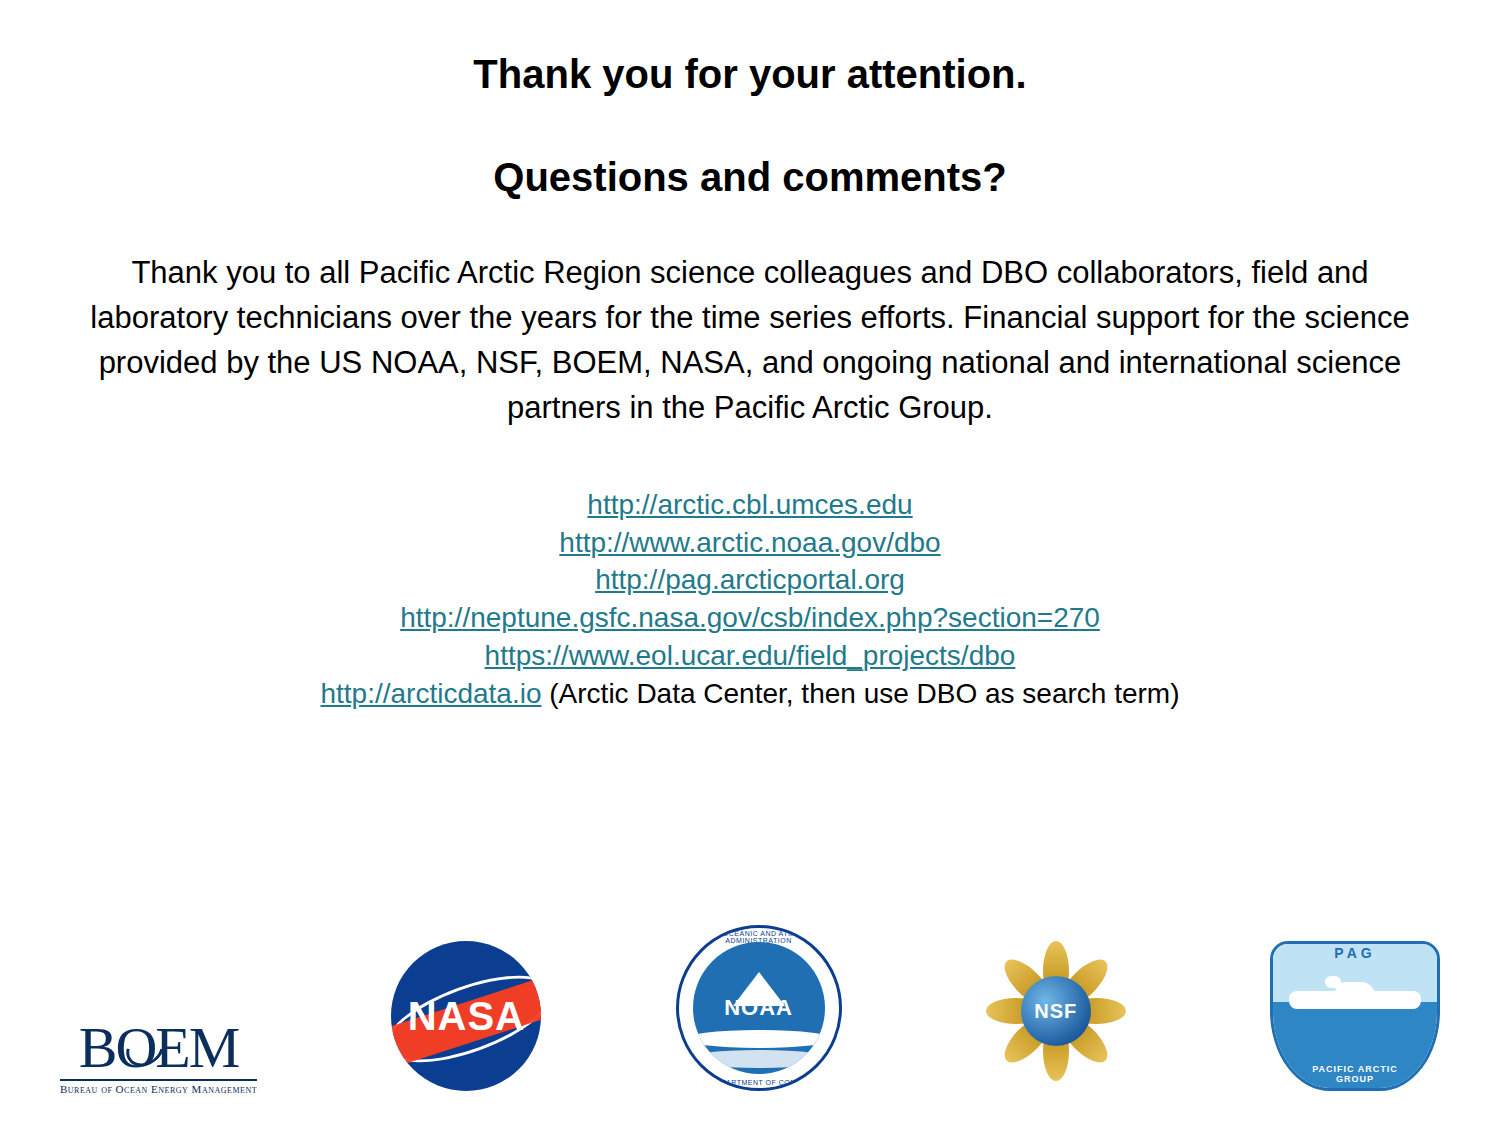Thank you for your attention.
Questions and comments?
Thank you to all Pacific Arctic Region science colleagues and DBO collaborators, field and laboratory technicians over the years for the time series efforts. Financial support for the science provided by the US NOAA, NSF, BOEM, NASA, and ongoing national and international science partners in the Pacific Arctic Group.
http://arctic.cbl.umces.edu
http://www.arctic.noaa.gov/dbo
http://pag.arcticportal.org
http://neptune.gsfc.nasa.gov/csb/index.php?section=270
https://www.eol.ucar.edu/field_projects/dbo
http://arcticdata.io (Arctic Data Center, then use DBO as search term)
B OEM
Bureau of Ocean Energy Management
NASA
NATIONAL OCEANIC AND ATMOSPHERIC ADMINISTRATION
NOAA
U.S. DEPARTMENT OF COMMERCE
NSF
PAG
PACIFIC ARCTIC
GROUP